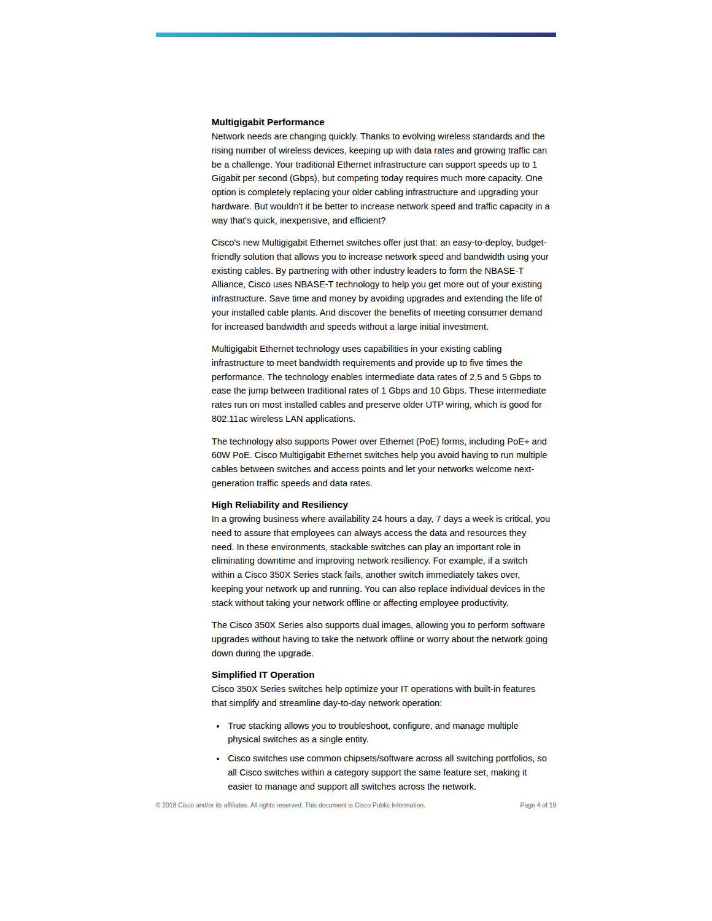Multigigabit Performance
Network needs are changing quickly. Thanks to evolving wireless standards and the rising number of wireless devices, keeping up with data rates and growing traffic can be a challenge. Your traditional Ethernet infrastructure can support speeds up to 1 Gigabit per second (Gbps), but competing today requires much more capacity. One option is completely replacing your older cabling infrastructure and upgrading your hardware. But wouldn't it be better to increase network speed and traffic capacity in a way that's quick, inexpensive, and efficient?
Cisco's new Multigigabit Ethernet switches offer just that: an easy-to-deploy, budget-friendly solution that allows you to increase network speed and bandwidth using your existing cables. By partnering with other industry leaders to form the NBASE-T Alliance, Cisco uses NBASE-T technology to help you get more out of your existing infrastructure. Save time and money by avoiding upgrades and extending the life of your installed cable plants. And discover the benefits of meeting consumer demand for increased bandwidth and speeds without a large initial investment.
Multigigabit Ethernet technology uses capabilities in your existing cabling infrastructure to meet bandwidth requirements and provide up to five times the performance. The technology enables intermediate data rates of 2.5 and 5 Gbps to ease the jump between traditional rates of 1 Gbps and 10 Gbps. These intermediate rates run on most installed cables and preserve older UTP wiring, which is good for 802.11ac wireless LAN applications.
The technology also supports Power over Ethernet (PoE) forms, including PoE+ and 60W PoE. Cisco Multigigabit Ethernet switches help you avoid having to run multiple cables between switches and access points and let your networks welcome next-generation traffic speeds and data rates.
High Reliability and Resiliency
In a growing business where availability 24 hours a day, 7 days a week is critical, you need to assure that employees can always access the data and resources they need. In these environments, stackable switches can play an important role in eliminating downtime and improving network resiliency. For example, if a switch within a Cisco 350X Series stack fails, another switch immediately takes over, keeping your network up and running. You can also replace individual devices in the stack without taking your network offline or affecting employee productivity.
The Cisco 350X Series also supports dual images, allowing you to perform software upgrades without having to take the network offline or worry about the network going down during the upgrade.
Simplified IT Operation
Cisco 350X Series switches help optimize your IT operations with built-in features that simplify and streamline day-to-day network operation:
True stacking allows you to troubleshoot, configure, and manage multiple physical switches as a single entity.
Cisco switches use common chipsets/software across all switching portfolios, so all Cisco switches within a category support the same feature set, making it easier to manage and support all switches across the network.
© 2018 Cisco and/or its affiliates. All rights reserved. This document is Cisco Public Information.
Page 4 of 19